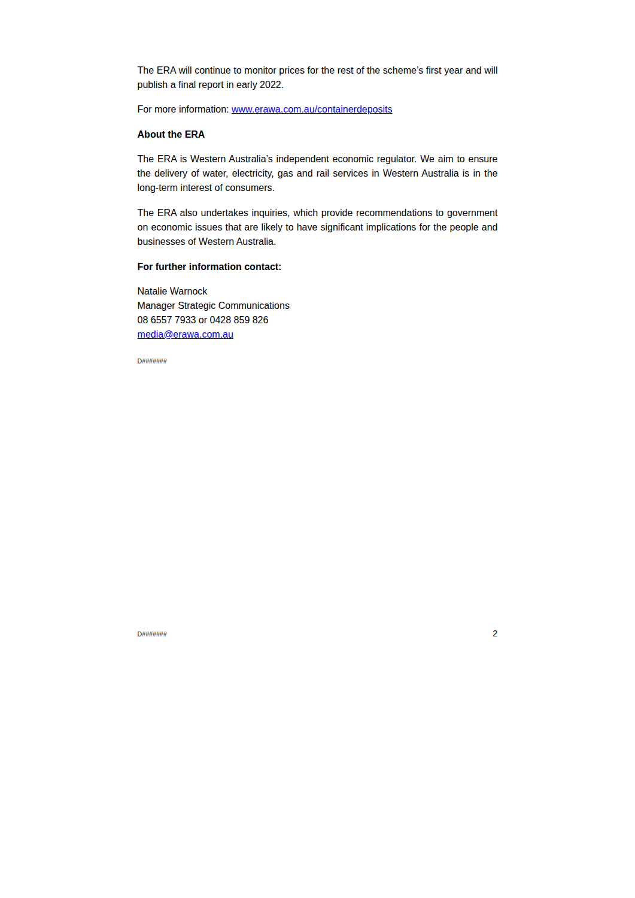The ERA will continue to monitor prices for the rest of the scheme’s first year and will publish a final report in early 2022.
For more information: www.erawa.com.au/containerdeposits
About the ERA
The ERA is Western Australia’s independent economic regulator. We aim to ensure the delivery of water, electricity, gas and rail services in Western Australia is in the long-term interest of consumers.
The ERA also undertakes inquiries, which provide recommendations to government on economic issues that are likely to have significant implications for the people and businesses of Western Australia.
For further information contact:
Natalie Warnock
Manager Strategic Communications
08 6557 7933 or 0428 859 826
media@erawa.com.au
D#######
D####### 2